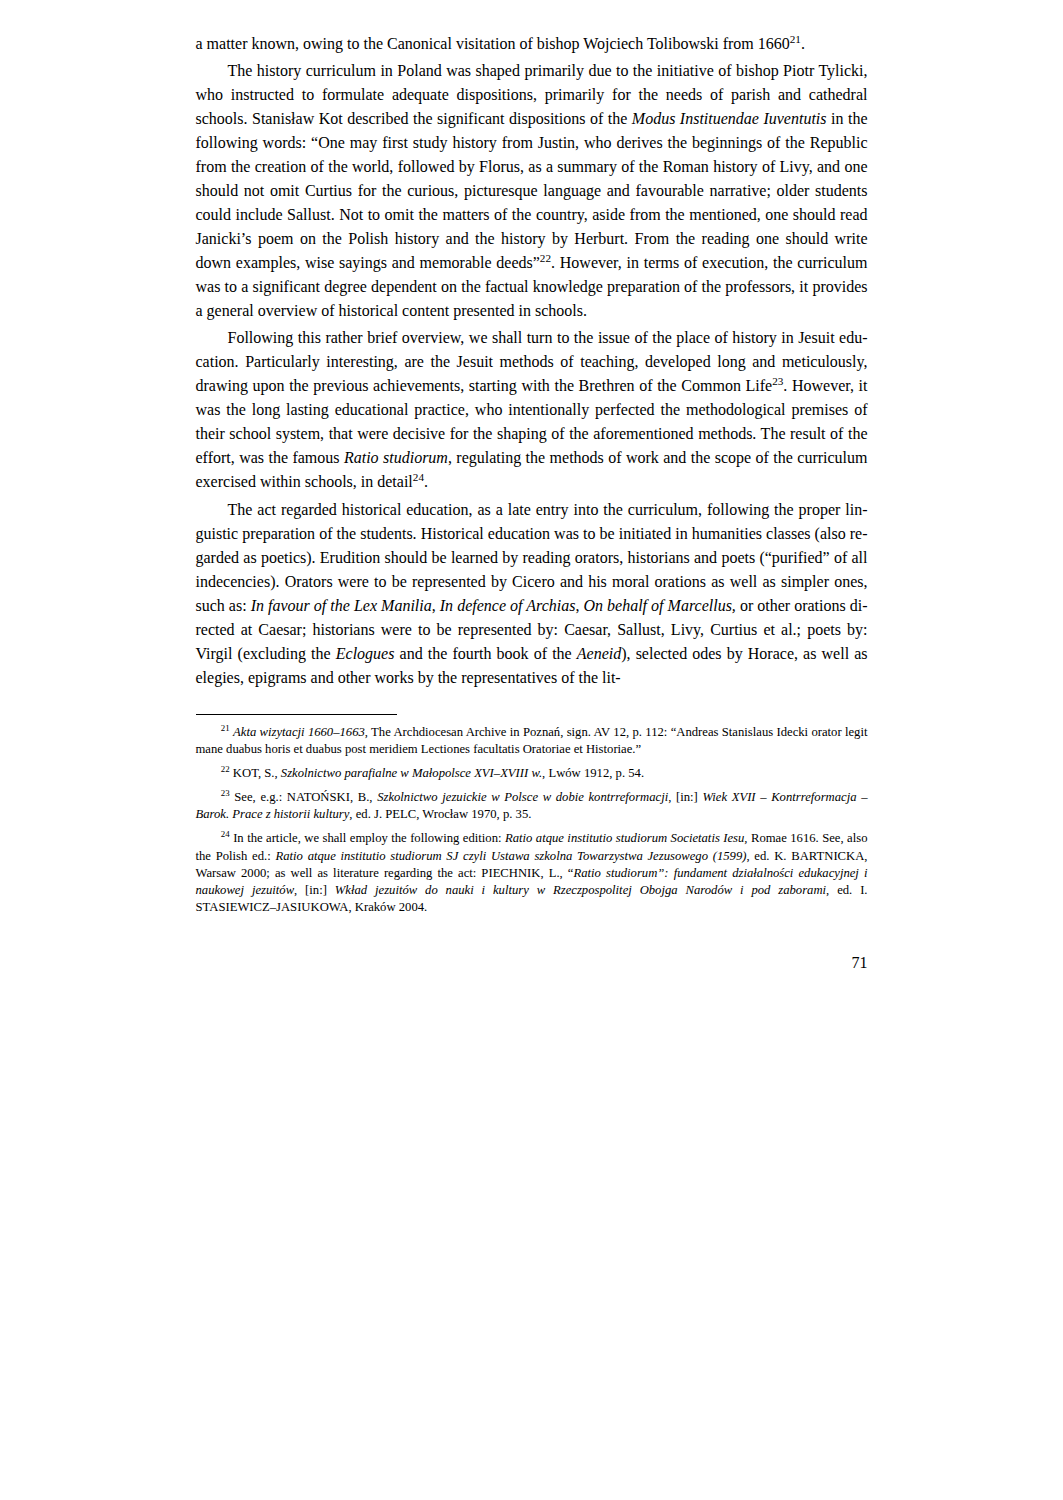a matter known, owing to the Canonical visitation of bishop Wojciech Tolibowski from 166021.
The history curriculum in Poland was shaped primarily due to the initiative of bishop Piotr Tylicki, who instructed to formulate adequate dispositions, primarily for the needs of parish and cathedral schools. Stanisław Kot described the significant dispositions of the Modus Instituendae Iuventutis in the following words: “One may first study history from Justin, who derives the beginnings of the Republic from the creation of the world, followed by Florus, as a summary of the Roman history of Livy, and one should not omit Curtius for the curious, picturesque language and favourable narrative; older students could include Sallust. Not to omit the matters of the country, aside from the mentioned, one should read Janicki’s poem on the Polish history and the history by Herburt. From the reading one should write down examples, wise sayings and memorable deeds”22. However, in terms of execution, the curriculum was to a significant degree dependent on the factual knowledge preparation of the professors, it provides a general overview of historical content presented in schools.
Following this rather brief overview, we shall turn to the issue of the place of history in Jesuit education. Particularly interesting, are the Jesuit methods of teaching, developed long and meticulously, drawing upon the previous achievements, starting with the Brethren of the Common Life23. However, it was the long lasting educational practice, who intentionally perfected the methodological premises of their school system, that were decisive for the shaping of the aforementioned methods. The result of the effort, was the famous Ratio studiorum, regulating the methods of work and the scope of the curriculum exercised within schools, in detail24.
The act regarded historical education, as a late entry into the curriculum, following the proper linguistic preparation of the students. Historical education was to be initiated in humanities classes (also regarded as poetics). Erudition should be learned by reading orators, historians and poets (“purified” of all indecencies). Orators were to be represented by Cicero and his moral orations as well as simpler ones, such as: In favour of the Lex Manilia, In defence of Archias, On behalf of Marcellus, or other orations directed at Caesar; historians were to be represented by: Caesar, Sallust, Livy, Curtius et al.; poets by: Virgil (excluding the Eclogues and the fourth book of the Aeneid), selected odes by Horace, as well as elegies, epigrams and other works by the representatives of the lit-
21 Akta wizytacji 1660–1663, The Archdiocesan Archive in Poznań, sign. AV 12, p. 112: “Andreas Stanislaus Idecki orator legit mane duabus horis et duabus post meridiem Lectiones facultatis Oratoriae et Historiae.”
22 KOT, S., Szkolnictwo parafialne w Małopolsce XVI–XVIII w., Lwów 1912, p. 54.
23 See, e.g.: NATOŃSKI, B., Szkolnictwo jezuickie w Polsce w dobie kontrreformacji, [in:] Wiek XVII – Kontrreformacja – Barok. Prace z historii kultury, ed. J. PELC, Wrocław 1970, p. 35.
24 In the article, we shall employ the following edition: Ratio atque institutio studiorum Societatis Iesu, Romae 1616. See, also the Polish ed.: Ratio atque institutio studiorum SJ czyli Ustawa szkolna Towarzystwa Jezusowego (1599), ed. K. BARTNICKA, Warsaw 2000; as well as literature regarding the act: PIECHNIK, L., “Ratio studiorum”: fundament działalności edukacyjnej i naukowej jezuitów, [in:] Wkład jezuitów do nauki i kultury w Rzeczpospolitej Obojga Narodów i pod zaborami, ed. I. STASIEWICZ–JASIUKOWA, Kraków 2004.
71